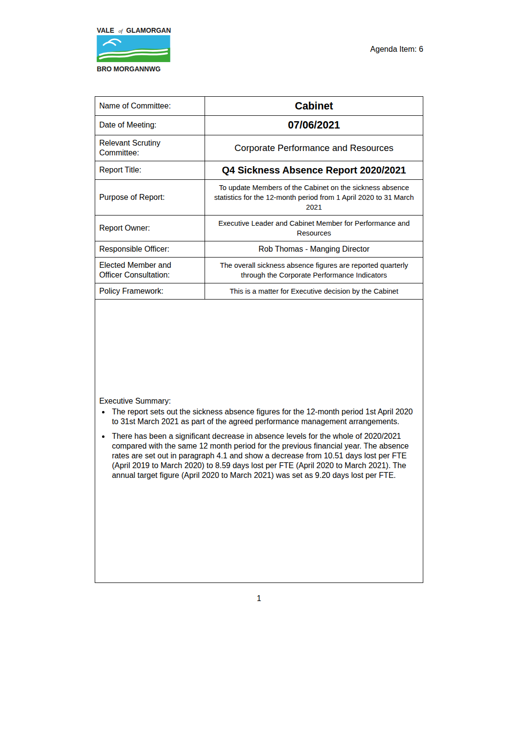VALE of GLAMORGAN BRO MORGANNWG
Agenda Item: 6
| Name of Committee: | Cabinet |
| Date of Meeting: | 07/06/2021 |
| Relevant Scrutiny Committee: | Corporate Performance and Resources |
| Report Title: | Q4 Sickness Absence Report 2020/2021 |
| Purpose of Report: | To update Members of the Cabinet on the sickness absence statistics for the 12-month period from 1 April 2020 to 31 March 2021 |
| Report Owner: | Executive Leader and Cabinet Member for Performance and Resources |
| Responsible Officer: | Rob Thomas - Manging Director |
| Elected Member and Officer Consultation: | The overall sickness absence figures are reported quarterly through the Corporate Performance Indicators |
| Policy Framework: | This is a matter for Executive decision by the Cabinet |
| Executive Summary: The report sets out the sickness absence figures for the 12-month period 1st April 2020 to 31st March 2021 as part of the agreed performance management arrangements. There has been a significant decrease in absence levels for the whole of 2020/2021 compared with the same 12 month period for the previous financial year. The absence rates are set out in paragraph 4.1 and show a decrease from 10.51 days lost per FTE (April 2019 to March 2020) to 8.59 days lost per FTE (April 2020 to March 2021). The annual target figure (April 2020 to March 2021) was set as 9.20 days lost per FTE. |
1